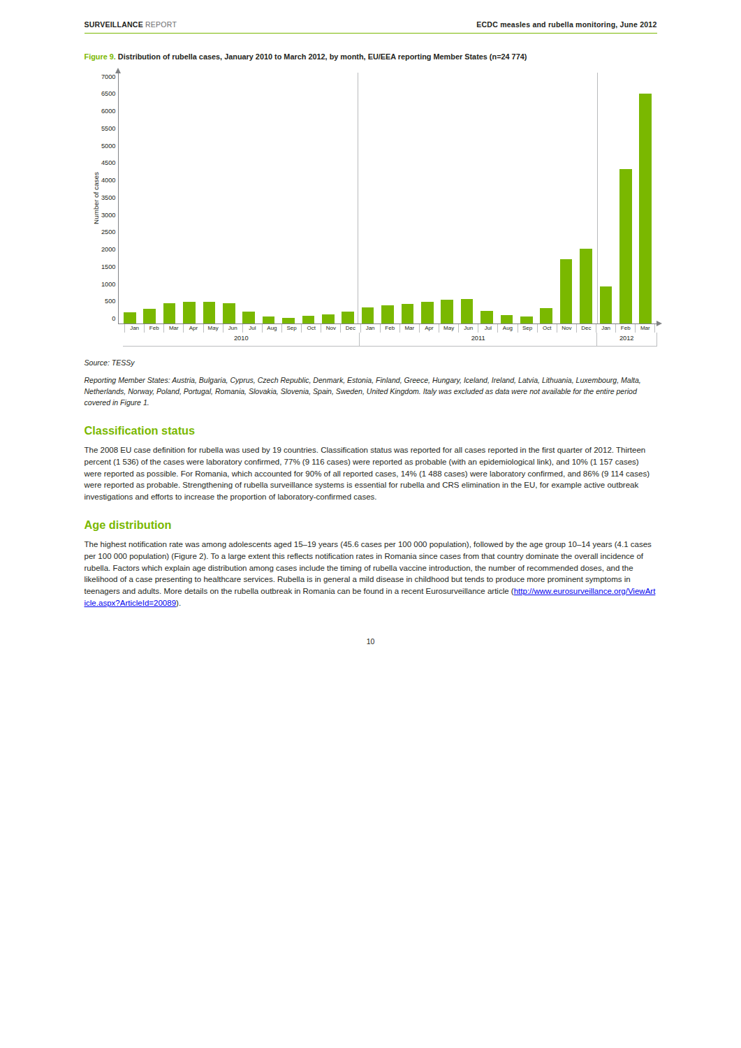SURVEILLANCE REPORT
ECDC measles and rubella monitoring, June 2012
Figure 9. Distribution of rubella cases, January 2010 to March 2012, by month, EU/EEA reporting Member States (n=24 774)
Number of cases
7000
6500
6000
5500
5000
4500
4000
3500
3000
2500
2000
1500
1000
500
0
Jan
Feb
Mar
Apr
May
Jun
Jul
Aug
Sep
Oct
Nov
Dec
Jan
Feb
Mar
Apr
May
Jun
Jul
Aug
Sep
Oct
Nov
Dec
Jan
Feb
Mar
2010
2011
2012
Source: TESSy
Reporting Member States: Austria, Bulgaria, Cyprus, Czech Republic, Denmark, Estonia, Finland, Greece, Hungary, Iceland, Ireland, Latvia, Lithuania, Luxembourg, Malta, Netherlands, Norway, Poland, Portugal, Romania, Slovakia, Slovenia, Spain, Sweden, United Kingdom. Italy was excluded as data were not available for the entire period covered in Figure 1.
Classification status
The 2008 EU case definition for rubella was used by 19 countries. Classification status was reported for all cases reported in the first quarter of 2012. Thirteen percent (1 536) of the cases were laboratory confirmed, 77% (9 116 cases) were reported as probable (with an epidemiological link), and 10% (1 157 cases) were reported as possible. For Romania, which accounted for 90% of all reported cases, 14% (1 488 cases) were laboratory confirmed, and 86% (9 114 cases) were reported as probable. Strengthening of rubella surveillance systems is essential for rubella and CRS elimination in the EU, for example active outbreak investigations and efforts to increase the proportion of laboratory-confirmed cases.
Age distribution
The highest notification rate was among adolescents aged 15–19 years (45.6 cases per 100 000 population), followed by the age group 10–14 years (4.1 cases per 100 000 population) (Figure 2). To a large extent this reflects notification rates in Romania since cases from that country dominate the overall incidence of rubella. Factors which explain age distribution among cases include the timing of rubella vaccine introduction, the number of recommended doses, and the likelihood of a case presenting to healthcare services. Rubella is in general a mild disease in childhood but tends to produce more prominent symptoms in teenagers and adults. More details on the rubella outbreak in Romania can be found in a recent Eurosurveillance article (http://www.eurosurveillance.org/ViewArticle.aspx?ArticleId=20089).
10